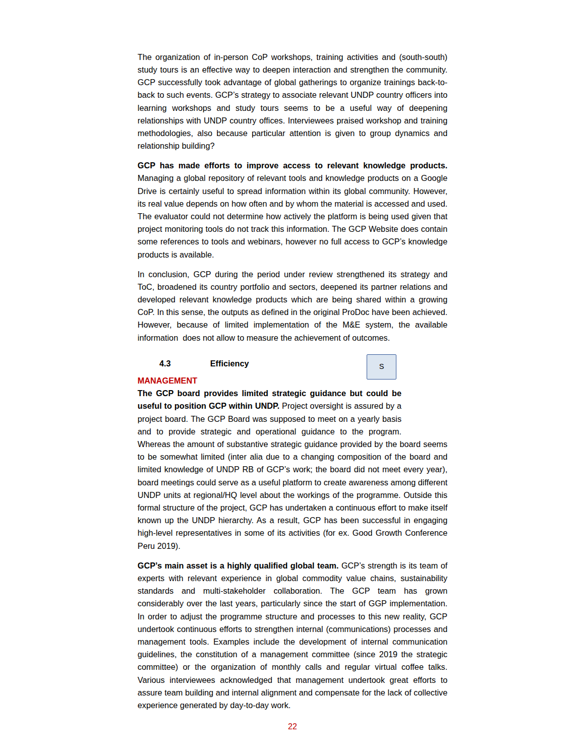The organization of in-person CoP workshops, training activities and (south-south) study tours is an effective way to deepen interaction and strengthen the community. GCP successfully took advantage of global gatherings to organize trainings back-to-back to such events. GCP’s strategy to associate relevant UNDP country officers into learning workshops and study tours seems to be a useful way of deepening relationships with UNDP country offices. Interviewees praised workshop and training methodologies, also because particular attention is given to group dynamics and relationship building?
GCP has made efforts to improve access to relevant knowledge products. Managing a global repository of relevant tools and knowledge products on a Google Drive is certainly useful to spread information within its global community. However, its real value depends on how often and by whom the material is accessed and used. The evaluator could not determine how actively the platform is being used given that project monitoring tools do not track this information. The GCP Website does contain some references to tools and webinars, however no full access to GCP’s knowledge products is available.
In conclusion, GCP during the period under review strengthened its strategy and ToC, broadened its country portfolio and sectors, deepened its partner relations and developed relevant knowledge products which are being shared within a growing CoP. In this sense, the outputs as defined in the original ProDoc have been achieved. However, because of limited implementation of the M&E system, the available information does not allow to measure the achievement of outcomes.
4.3 Efficiency
S
MANAGEMENT
The GCP board provides limited strategic guidance but could be useful to position GCP within UNDP. Project oversight is assured by a project board. The GCP Board was supposed to meet on a yearly basis and to provide strategic and operational guidance to the program. Whereas the amount of substantive strategic guidance provided by the board seems to be somewhat limited (inter alia due to a changing composition of the board and limited knowledge of UNDP RB of GCP’s work; the board did not meet every year), board meetings could serve as a useful platform to create awareness among different UNDP units at regional/HQ level about the workings of the programme. Outside this formal structure of the project, GCP has undertaken a continuous effort to make itself known up the UNDP hierarchy. As a result, GCP has been successful in engaging high-level representatives in some of its activities (for ex. Good Growth Conference Peru 2019).
GCP’s main asset is a highly qualified global team. GCP’s strength is its team of experts with relevant experience in global commodity value chains, sustainability standards and multi-stakeholder collaboration. The GCP team has grown considerably over the last years, particularly since the start of GGP implementation. In order to adjust the programme structure and processes to this new reality, GCP undertook continuous efforts to strengthen internal (communications) processes and management tools. Examples include the development of internal communication guidelines, the constitution of a management committee (since 2019 the strategic committee) or the organization of monthly calls and regular virtual coffee talks. Various interviewees acknowledged that management undertook great efforts to assure team building and internal alignment and compensate for the lack of collective experience generated by day-to-day work.
22